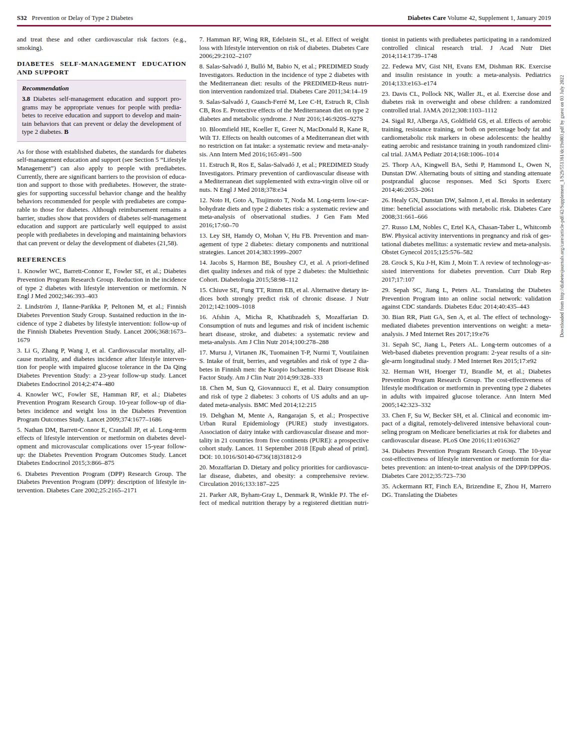S32 Prevention or Delay of Type 2 Diabetes
Diabetes Care Volume 42, Supplement 1, January 2019
Downloaded from http://diabetesjournals.org/care/article-pdf/42/Supplement_1/S29/551361/dc19s003.pdf by guest on 03 July 2022
and treat these and other cardiovascular risk factors (e.g., smoking).
Diabetes Self-management Education and Support
Recommendation
3.8 Diabetes self-management education and support programs may be appropriate venues for people with prediabetes to receive education and support to develop and maintain behaviors that can prevent or delay the development of type 2 diabetes. B
As for those with established diabetes, the standards for diabetes self-management education and support (see Section 5 “Lifestyle Management”) can also apply to people with prediabetes. Currently, there are significant barriers to the provision of education and support to those with prediabetes. However, the strategies for supporting successful behavior change and the healthy behaviors recommended for people with prediabetes are comparable to those for diabetes. Although reimbursement remains a barrier, studies show that providers of diabetes self-management education and support are particularly well equipped to assist people with prediabetes in developing and maintaining behaviors that can prevent or delay the development of diabetes (21,58).
References
1. Knowler WC, Barrett-Connor E, Fowler SE, et al.; Diabetes Prevention Program Research Group. Reduction in the incidence of type 2 diabetes with lifestyle intervention or metformin. N Engl J Med 2002;346:393–403
2. Lindström J, Ilanne-Parikka P, Peltonen M, et al.; Finnish Diabetes Prevention Study Group. Sustained reduction in the incidence of type 2 diabetes by lifestyle intervention: follow-up of the Finnish Diabetes Prevention Study. Lancet 2006;368:1673–1679
3. Li G, Zhang P, Wang J, et al. Cardiovascular mortality, all-cause mortality, and diabetes incidence after lifestyle intervention for people with impaired glucose tolerance in the Da Qing Diabetes Prevention Study: a 23-year follow-up study. Lancet Diabetes Endocrinol 2014;2:474–480
4. Knowler WC, Fowler SE, Hamman RF, et al.; Diabetes Prevention Program Research Group. 10-year follow-up of diabetes incidence and weight loss in the Diabetes Prevention Program Outcomes Study. Lancet 2009;374:1677–1686
5. Nathan DM, Barrett-Connor E, Crandall JP, et al. Long-term effects of lifestyle intervention or metformin on diabetes development and microvascular complications over 15-year follow-up: the Diabetes Prevention Program Outcomes Study. Lancet Diabetes Endocrinol 2015;3:866–875
6. Diabetes Prevention Program (DPP) Research Group. The Diabetes Prevention Program (DPP): description of lifestyle intervention. Diabetes Care 2002;25:2165–2171
7. Hamman RF, Wing RR, Edelstein SL, et al. Effect of weight loss with lifestyle intervention on risk of diabetes. Diabetes Care 2006;29:2102–2107
8. Salas-Salvadó J, Bulló M, Babio N, et al.; PREDIMED Study Investigators. Reduction in the incidence of type 2 diabetes with the Mediterranean diet: results of the PREDIMED-Reus nutrition intervention randomized trial. Diabetes Care 2011;34:14–19
9. Salas-Salvadó J, Guasch-Ferré M, Lee C-H, Estruch R, Clish CB, Ros E. Protective effects of the Mediterranean diet on type 2 diabetes and metabolic syndrome. J Nutr 2016;146:920S–927S
10. Bloomfield HE, Koeller E, Greer N, MacDonald R, Kane R, Wilt TJ. Effects on health outcomes of a Mediterranean diet with no restriction on fat intake: a systematic review and meta-analysis. Ann Intern Med 2016;165:491–500
11. Estruch R, Ros E, Salas-Salvadó J, et al.; PREDIMED Study Investigators. Primary prevention of cardiovascular disease with a Mediterranean diet supplemented with extra-virgin olive oil or nuts. N Engl J Med 2018;378:e34
12. Noto H, Goto A, Tsujimoto T, Noda M. Long-term low-carbohydrate diets and type 2 diabetes risk: a systematic review and meta-analysis of observational studies. J Gen Fam Med 2016;17:60–70
13. Ley SH, Hamdy O, Mohan V, Hu FB. Prevention and management of type 2 diabetes: dietary components and nutritional strategies. Lancet 2014;383:1999–2007
14. Jacobs S, Harmon BE, Boushey CJ, et al. A priori-defined diet quality indexes and risk of type 2 diabetes: the Multiethnic Cohort. Diabetologia 2015;58:98–112
15. Chiuve SE, Fung TT, Rimm EB, et al. Alternative dietary indices both strongly predict risk of chronic disease. J Nutr 2012;142:1009–1018
16. Afshin A, Micha R, Khatibzadeh S, Mozaffarian D. Consumption of nuts and legumes and risk of incident ischemic heart disease, stroke, and diabetes: a systematic review and meta-analysis. Am J Clin Nutr 2014;100:278–288
17. Mursu J, Virtanen JK, Tuomainen T-P, Nurmi T, Voutilainen S. Intake of fruit, berries, and vegetables and risk of type 2 diabetes in Finnish men: the Kuopio Ischaemic Heart Disease Risk Factor Study. Am J Clin Nutr 2014;99:328–333
18. Chen M, Sun Q, Giovannucci E, et al. Dairy consumption and risk of type 2 diabetes: 3 cohorts of US adults and an updated meta-analysis. BMC Med 2014;12:215
19. Dehghan M, Mente A, Rangarajan S, et al.; Prospective Urban Rural Epidemiology (PURE) study investigators. Association of dairy intake with cardiovascular disease and mortality in 21 countries from five continents (PURE): a prospective cohort study. Lancet. 11 September 2018 [Epub ahead of print]. DOI: 10.1016/S0140-6736(18)31812-9
20. Mozaffarian D. Dietary and policy priorities for cardiovascular disease, diabetes, and obesity: a comprehensive review. Circulation 2016;133:187–225
21. Parker AR, Byham-Gray L, Denmark R, Winkle PJ. The effect of medical nutrition therapy by a registered dietitian nutritionist in patients with prediabetes participating in a randomized controlled clinical research trial. J Acad Nutr Diet 2014;114:1739–1748
22. Fedewa MV, Gist NH, Evans EM, Dishman RK. Exercise and insulin resistance in youth: a meta-analysis. Pediatrics 2014;133:e163–e174
23. Davis CL, Pollock NK, Waller JL, et al. Exercise dose and diabetes risk in overweight and obese children: a randomized controlled trial. JAMA 2012;308:1103–1112
24. Sigal RJ, Alberga AS, Goldfield GS, et al. Effects of aerobic training, resistance training, or both on percentage body fat and cardiometabolic risk markers in obese adolescents: the healthy eating aerobic and resistance training in youth randomized clinical trial. JAMA Pediatr 2014;168:1006–1014
25. Thorp AA, Kingwell BA, Sethi P, Hammond L, Owen N, Dunstan DW. Alternating bouts of sitting and standing attenuate postprandial glucose responses. Med Sci Sports Exerc 2014;46:2053–2061
26. Healy GN, Dunstan DW, Salmon J, et al. Breaks in sedentary time: beneficial associations with metabolic risk. Diabetes Care 2008;31:661–666
27. Russo LM, Nobles C, Ertel KA, Chasan-Taber L, Whitcomb BW. Physical activity interventions in pregnancy and risk of gestational diabetes mellitus: a systematic review and meta-analysis. Obstet Gynecol 2015;125:576–582
28. Grock S, Ku J-H, Kim J, Moin T. A review of technology-assisted interventions for diabetes prevention. Curr Diab Rep 2017;17:107
29. Sepah SC, Jiang L, Peters AL. Translating the Diabetes Prevention Program into an online social network: validation against CDC standards. Diabetes Educ 2014;40:435–443
30. Bian RR, Piatt GA, Sen A, et al. The effect of technology-mediated diabetes prevention interventions on weight: a meta-analysis. J Med Internet Res 2017;19:e76
31. Sepah SC, Jiang L, Peters AL. Long-term outcomes of a Web-based diabetes prevention program: 2-year results of a single-arm longitudinal study. J Med Internet Res 2015;17:e92
32. Herman WH, Hoerger TJ, Brandle M, et al.; Diabetes Prevention Program Research Group. The cost-effectiveness of lifestyle modification or metformin in preventing type 2 diabetes in adults with impaired glucose tolerance. Ann Intern Med 2005;142:323–332
33. Chen F, Su W, Becker SH, et al. Clinical and economic impact of a digital, remotely-delivered intensive behavioral counseling program on Medicare beneficiaries at risk for diabetes and cardiovascular disease. PLoS One 2016;11:e0163627
34. Diabetes Prevention Program Research Group. The 10-year cost-effectiveness of lifestyle intervention or metformin for diabetes prevention: an intent-to-treat analysis of the DPP/DPPOS. Diabetes Care 2012;35:723–730
35. Ackermann RT, Finch EA, Brizendine E, Zhou H, Marrero DG. Translating the Diabetes